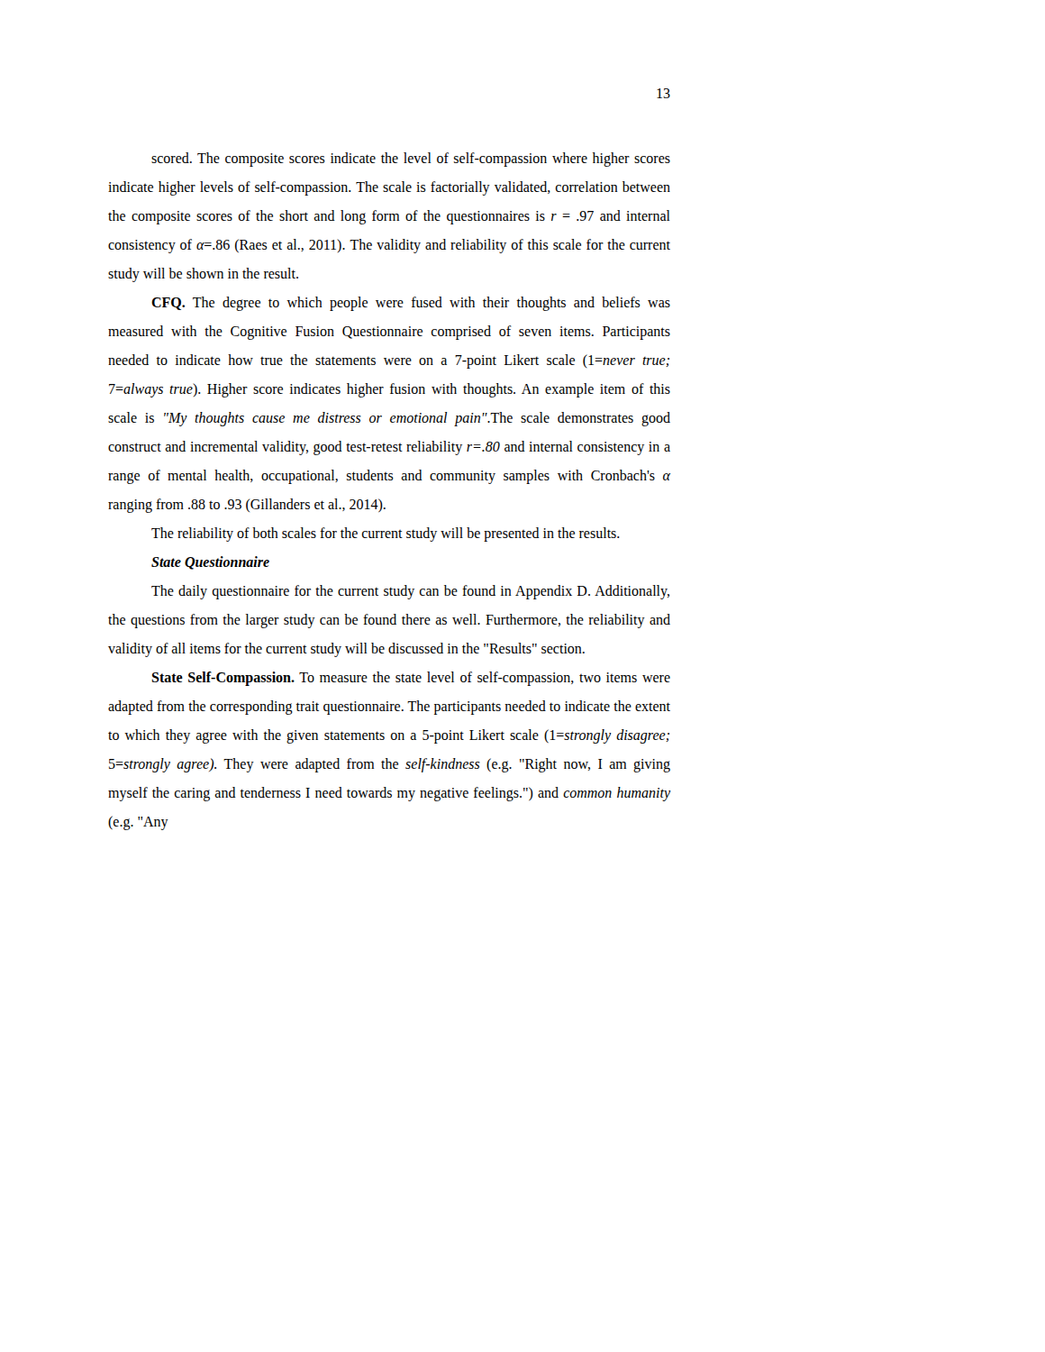13
scored. The composite scores indicate the level of self-compassion where higher scores indicate higher levels of self-compassion. The scale is factorially validated, correlation between the composite scores of the short and long form of the questionnaires is r = .97 and internal consistency of α=.86 (Raes et al., 2011). The validity and reliability of this scale for the current study will be shown in the result.
CFQ. The degree to which people were fused with their thoughts and beliefs was measured with the Cognitive Fusion Questionnaire comprised of seven items. Participants needed to indicate how true the statements were on a 7-point Likert scale (1=never true; 7=always true). Higher score indicates higher fusion with thoughts. An example item of this scale is "My thoughts cause me distress or emotional pain".The scale demonstrates good construct and incremental validity, good test-retest reliability r=.80 and internal consistency in a range of mental health, occupational, students and community samples with Cronbach's α ranging from .88 to .93 (Gillanders et al., 2014).
The reliability of both scales for the current study will be presented in the results.
State Questionnaire
The daily questionnaire for the current study can be found in Appendix D. Additionally, the questions from the larger study can be found there as well. Furthermore, the reliability and validity of all items for the current study will be discussed in the "Results" section.
State Self-Compassion. To measure the state level of self-compassion, two items were adapted from the corresponding trait questionnaire. The participants needed to indicate the extent to which they agree with the given statements on a 5-point Likert scale (1=strongly disagree; 5=strongly agree). They were adapted from the self-kindness (e.g. "Right now, I am giving myself the caring and tenderness I need towards my negative feelings.") and common humanity (e.g. "Any